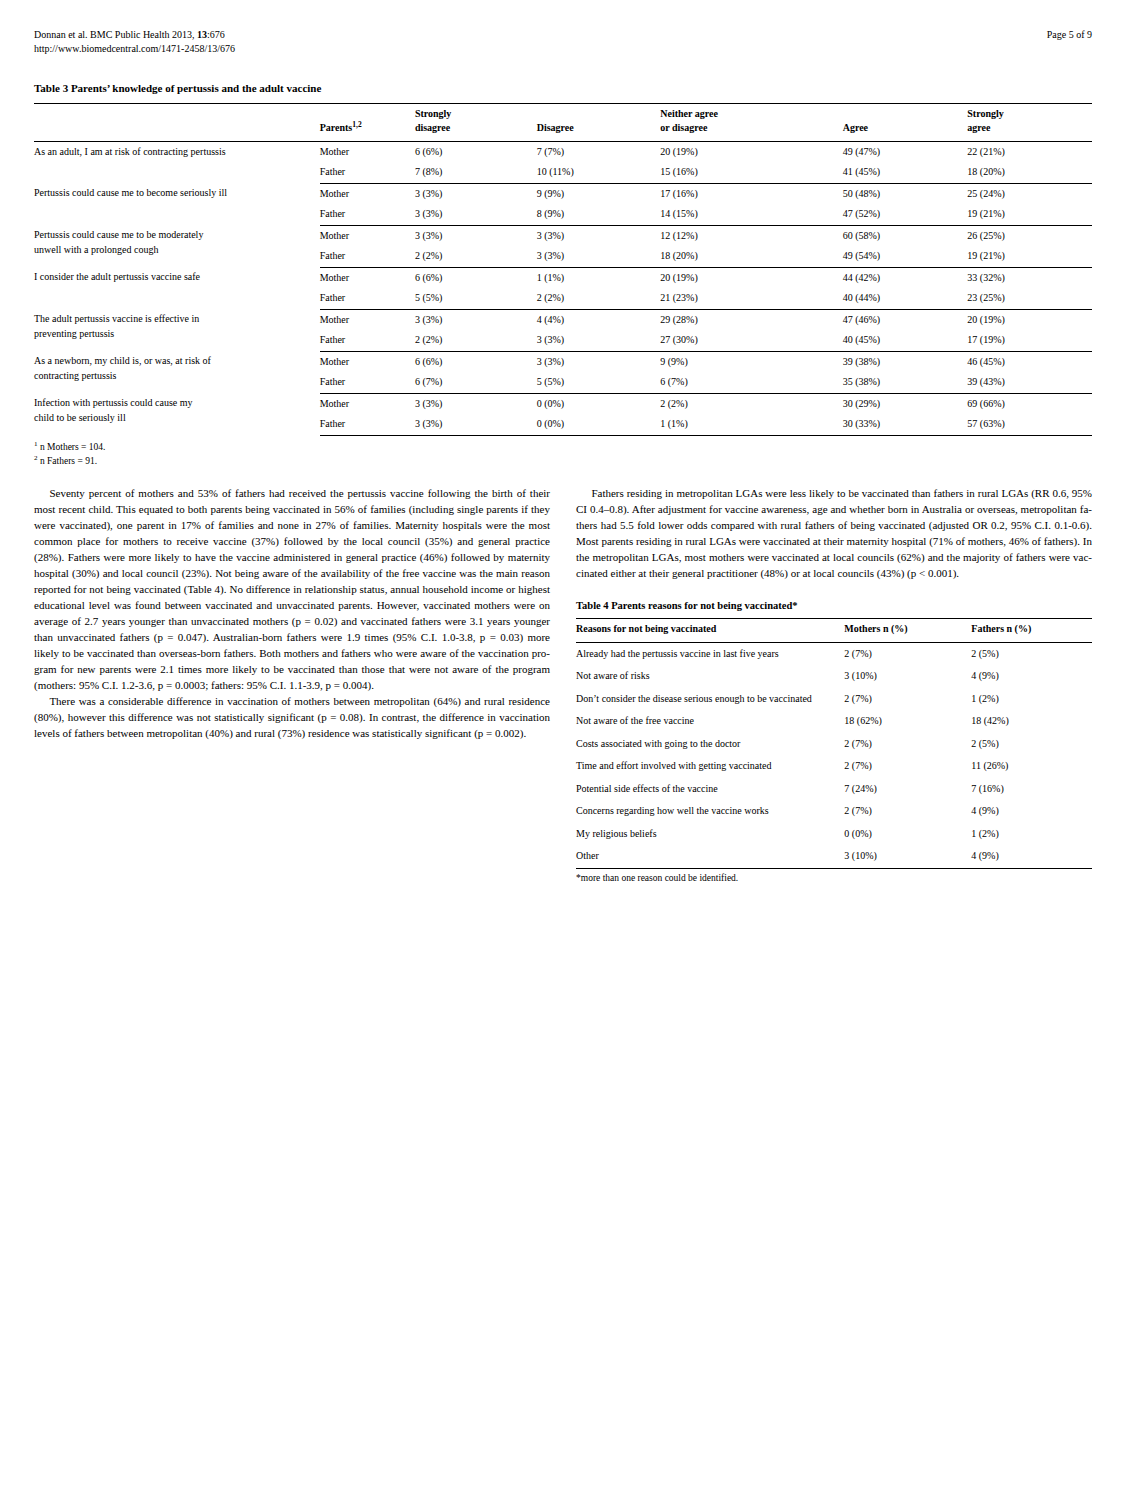Donnan et al. BMC Public Health 2013, 13:676
http://www.biomedcentral.com/1471-2458/13/676
Page 5 of 9
Table 3 Parents’ knowledge of pertussis and the adult vaccine
| | Parents 1,2 | Strongly disagree | Disagree | Neither agree or disagree | Agree | Strongly agree |
| --- | --- | --- | --- | --- | --- | --- |
| As an adult, I am at risk of contracting pertussis | Mother | 6 (6%) | 7 (7%) | 20 (19%) | 49 (47%) | 22 (21%) |
| Father | 7 (8%) | 10 (11%) | 15 (16%) | 41 (45%) | 18 (20%) |
| Pertussis could cause me to become seriously ill | Mother | 3 (3%) | 9 (9%) | 17 (16%) | 50 (48%) | 25 (24%) |
| Father | 3 (3%) | 8 (9%) | 14 (15%) | 47 (52%) | 19 (21%) |
| Pertussis could cause me to be moderately unwell with a prolonged cough | Mother | 3 (3%) | 3 (3%) | 12 (12%) | 60 (58%) | 26 (25%) |
| Father | 2 (2%) | 3 (3%) | 18 (20%) | 49 (54%) | 19 (21%) |
| I consider the adult pertussis vaccine safe | Mother | 6 (6%) | 1 (1%) | 20 (19%) | 44 (42%) | 33 (32%) |
| Father | 5 (5%) | 2 (2%) | 21 (23%) | 40 (44%) | 23 (25%) |
| The adult pertussis vaccine is effective in preventing pertussis | Mother | 3 (3%) | 4 (4%) | 29 (28%) | 47 (46%) | 20 (19%) |
| Father | 2 (2%) | 3 (3%) | 27 (30%) | 40 (45%) | 17 (19%) |
| As a newborn, my child is, or was, at risk of contracting pertussis | Mother | 6 (6%) | 3 (3%) | 9 (9%) | 39 (38%) | 46 (45%) |
| Father | 6 (7%) | 5 (5%) | 6 (7%) | 35 (38%) | 39 (43%) |
| Infection with pertussis could cause my child to be seriously ill | Mother | 3 (3%) | 0 (0%) | 2 (2%) | 30 (29%) | 69 (66%) |
| Father | 3 (3%) | 0 (0%) | 1 (1%) | 30 (33%) | 57 (63%) |
1 n Mothers = 104.
2 n Fathers = 91.
Seventy percent of mothers and 53% of fathers had received the pertussis vaccine following the birth of their most recent child. This equated to both parents being vaccinated in 56% of families (including single parents if they were vaccinated), one parent in 17% of families and none in 27% of families. Maternity hospitals were the most common place for mothers to receive vaccine (37%) followed by the local council (35%) and general practice (28%). Fathers were more likely to have the vaccine administered in general practice (46%) followed by maternity hospital (30%) and local council (23%). Not being aware of the availability of the free vaccine was the main reason reported for not being vaccinated (Table 4). No difference in relationship status, annual household income or highest educational level was found between vaccinated and unvaccinated parents. However, vaccinated mothers were on average of 2.7 years younger than unvaccinated mothers (p = 0.02) and vaccinated fathers were 3.1 years younger than unvaccinated fathers (p = 0.047). Australian-born fathers were 1.9 times (95% C.I. 1.0-3.8, p = 0.03) more likely to be vaccinated than overseas-born fathers. Both mothers and fathers who were aware of the vaccination program for new parents were 2.1 times more likely to be vaccinated than those that were not aware of the program (mothers: 95% C.I. 1.2-3.6, p = 0.0003; fathers: 95% C.I. 1.1-3.9, p = 0.004).
There was a considerable difference in vaccination of mothers between metropolitan (64%) and rural residence (80%), however this difference was not statistically significant (p = 0.08). In contrast, the difference in vaccination levels of fathers between metropolitan (40%) and rural (73%) residence was statistically significant (p = 0.002).
Fathers residing in metropolitan LGAs were less likely to be vaccinated than fathers in rural LGAs (RR 0.6, 95% CI 0.4–0.8). After adjustment for vaccine awareness, age and whether born in Australia or overseas, metropolitan fathers had 5.5 fold lower odds compared with rural fathers of being vaccinated (adjusted OR 0.2, 95% C.I. 0.1-0.6). Most parents residing in rural LGAs were vaccinated at their maternity hospital (71% of mothers, 46% of fathers). In the metropolitan LGAs, most mothers were vaccinated at local councils (62%) and the majority of fathers were vaccinated either at their general practitioner (48%) or at local councils (43%) (p < 0.001).
Table 4 Parents reasons for not being vaccinated*
| Reasons for not being vaccinated | Mothers n (%) | Fathers n (%) |
| --- | --- | --- |
| Already had the pertussis vaccine in last five years | 2 (7%) | 2 (5%) |
| Not aware of risks | 3 (10%) | 4 (9%) |
| Don’t consider the disease serious enough to be vaccinated | 2 (7%) | 1 (2%) |
| Not aware of the free vaccine | 18 (62%) | 18 (42%) |
| Costs associated with going to the doctor | 2 (7%) | 2 (5%) |
| Time and effort involved with getting vaccinated | 2 (7%) | 11 (26%) |
| Potential side effects of the vaccine | 7 (24%) | 7 (16%) |
| Concerns regarding how well the vaccine works | 2 (7%) | 4 (9%) |
| My religious beliefs | 0 (0%) | 1 (2%) |
| Other | 3 (10%) | 4 (9%) |
*more than one reason could be identified.